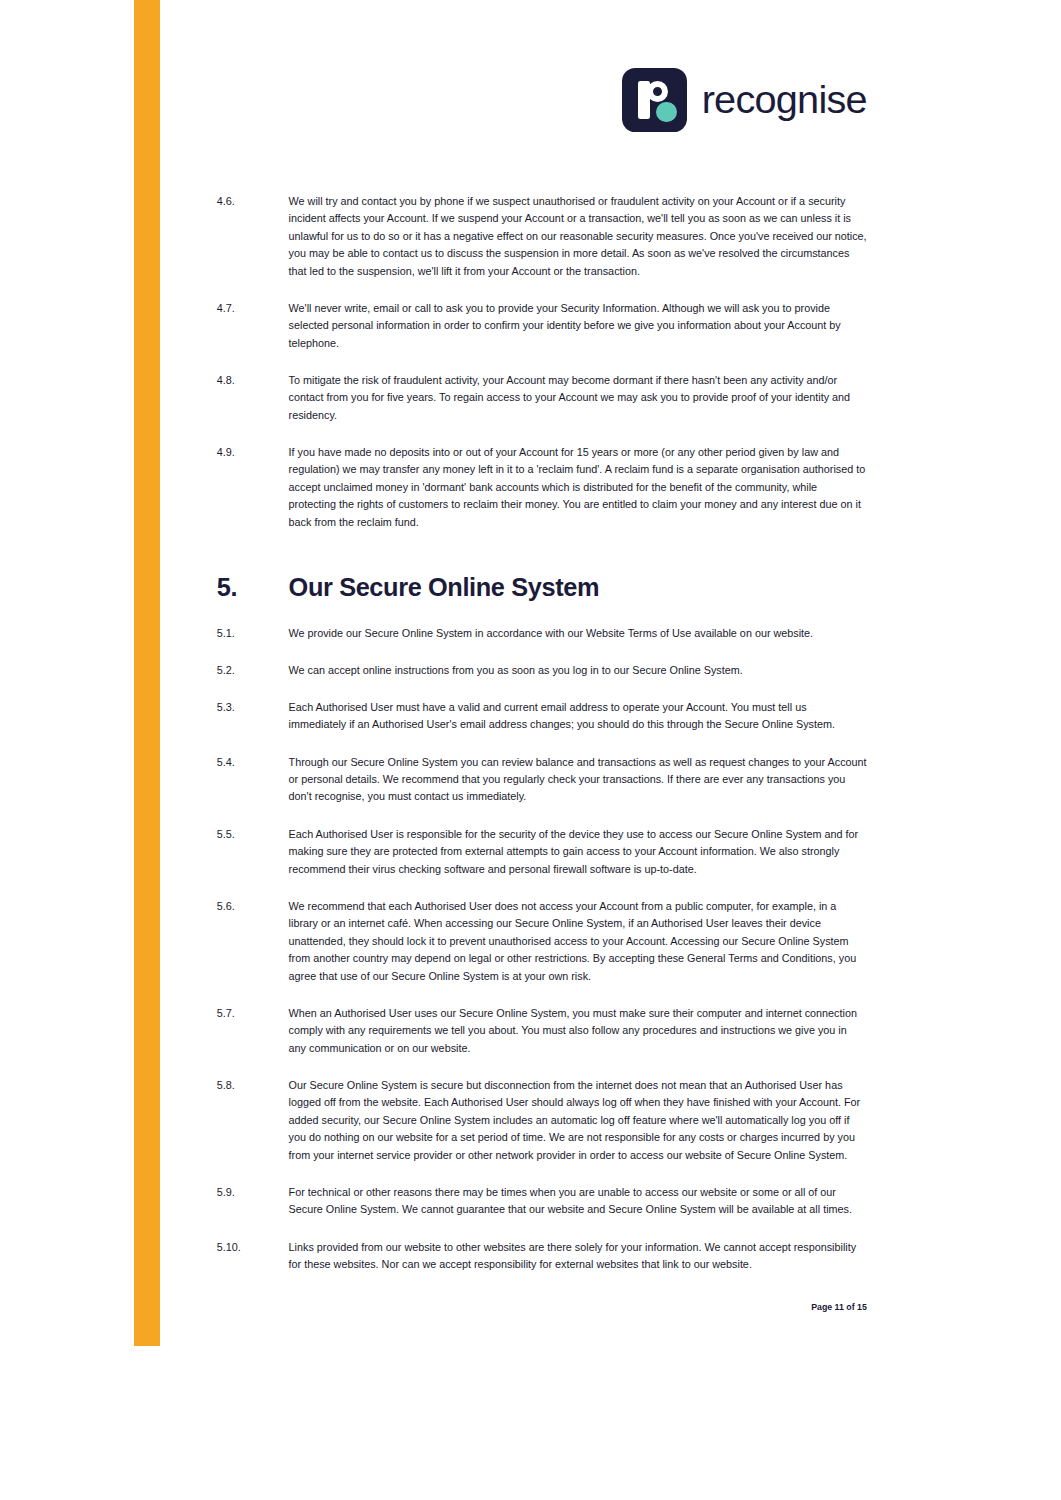recognise
4.6. We will try and contact you by phone if we suspect unauthorised or fraudulent activity on your Account or if a security incident affects your Account. If we suspend your Account or a transaction, we'll tell you as soon as we can unless it is unlawful for us to do so or it has a negative effect on our reasonable security measures. Once you've received our notice, you may be able to contact us to discuss the suspension in more detail. As soon as we've resolved the circumstances that led to the suspension, we'll lift it from your Account or the transaction.
4.7. We'll never write, email or call to ask you to provide your Security Information. Although we will ask you to provide selected personal information in order to confirm your identity before we give you information about your Account by telephone.
4.8. To mitigate the risk of fraudulent activity, your Account may become dormant if there hasn't been any activity and/or contact from you for five years. To regain access to your Account we may ask you to provide proof of your identity and residency.
4.9. If you have made no deposits into or out of your Account for 15 years or more (or any other period given by law and regulation) we may transfer any money left in it to a 'reclaim fund'. A reclaim fund is a separate organisation authorised to accept unclaimed money in 'dormant' bank accounts which is distributed for the benefit of the community, while protecting the rights of customers to reclaim their money. You are entitled to claim your money and any interest due on it back from the reclaim fund.
5. Our Secure Online System
5.1. We provide our Secure Online System in accordance with our Website Terms of Use available on our website.
5.2. We can accept online instructions from you as soon as you log in to our Secure Online System.
5.3. Each Authorised User must have a valid and current email address to operate your Account. You must tell us immediately if an Authorised User's email address changes; you should do this through the Secure Online System.
5.4. Through our Secure Online System you can review balance and transactions as well as request changes to your Account or personal details. We recommend that you regularly check your transactions. If there are ever any transactions you don't recognise, you must contact us immediately.
5.5. Each Authorised User is responsible for the security of the device they use to access our Secure Online System and for making sure they are protected from external attempts to gain access to your Account information. We also strongly recommend their virus checking software and personal firewall software is up-to-date.
5.6. We recommend that each Authorised User does not access your Account from a public computer, for example, in a library or an internet café. When accessing our Secure Online System, if an Authorised User leaves their device unattended, they should lock it to prevent unauthorised access to your Account. Accessing our Secure Online System from another country may depend on legal or other restrictions. By accepting these General Terms and Conditions, you agree that use of our Secure Online System is at your own risk.
5.7. When an Authorised User uses our Secure Online System, you must make sure their computer and internet connection comply with any requirements we tell you about. You must also follow any procedures and instructions we give you in any communication or on our website.
5.8. Our Secure Online System is secure but disconnection from the internet does not mean that an Authorised User has logged off from the website. Each Authorised User should always log off when they have finished with your Account. For added security, our Secure Online System includes an automatic log off feature where we'll automatically log you off if you do nothing on our website for a set period of time. We are not responsible for any costs or charges incurred by you from your internet service provider or other network provider in order to access our website of Secure Online System.
5.9. For technical or other reasons there may be times when you are unable to access our website or some or all of our Secure Online System. We cannot guarantee that our website and Secure Online System will be available at all times.
5.10. Links provided from our website to other websites are there solely for your information. We cannot accept responsibility for these websites. Nor can we accept responsibility for external websites that link to our website.
Page 11 of 15